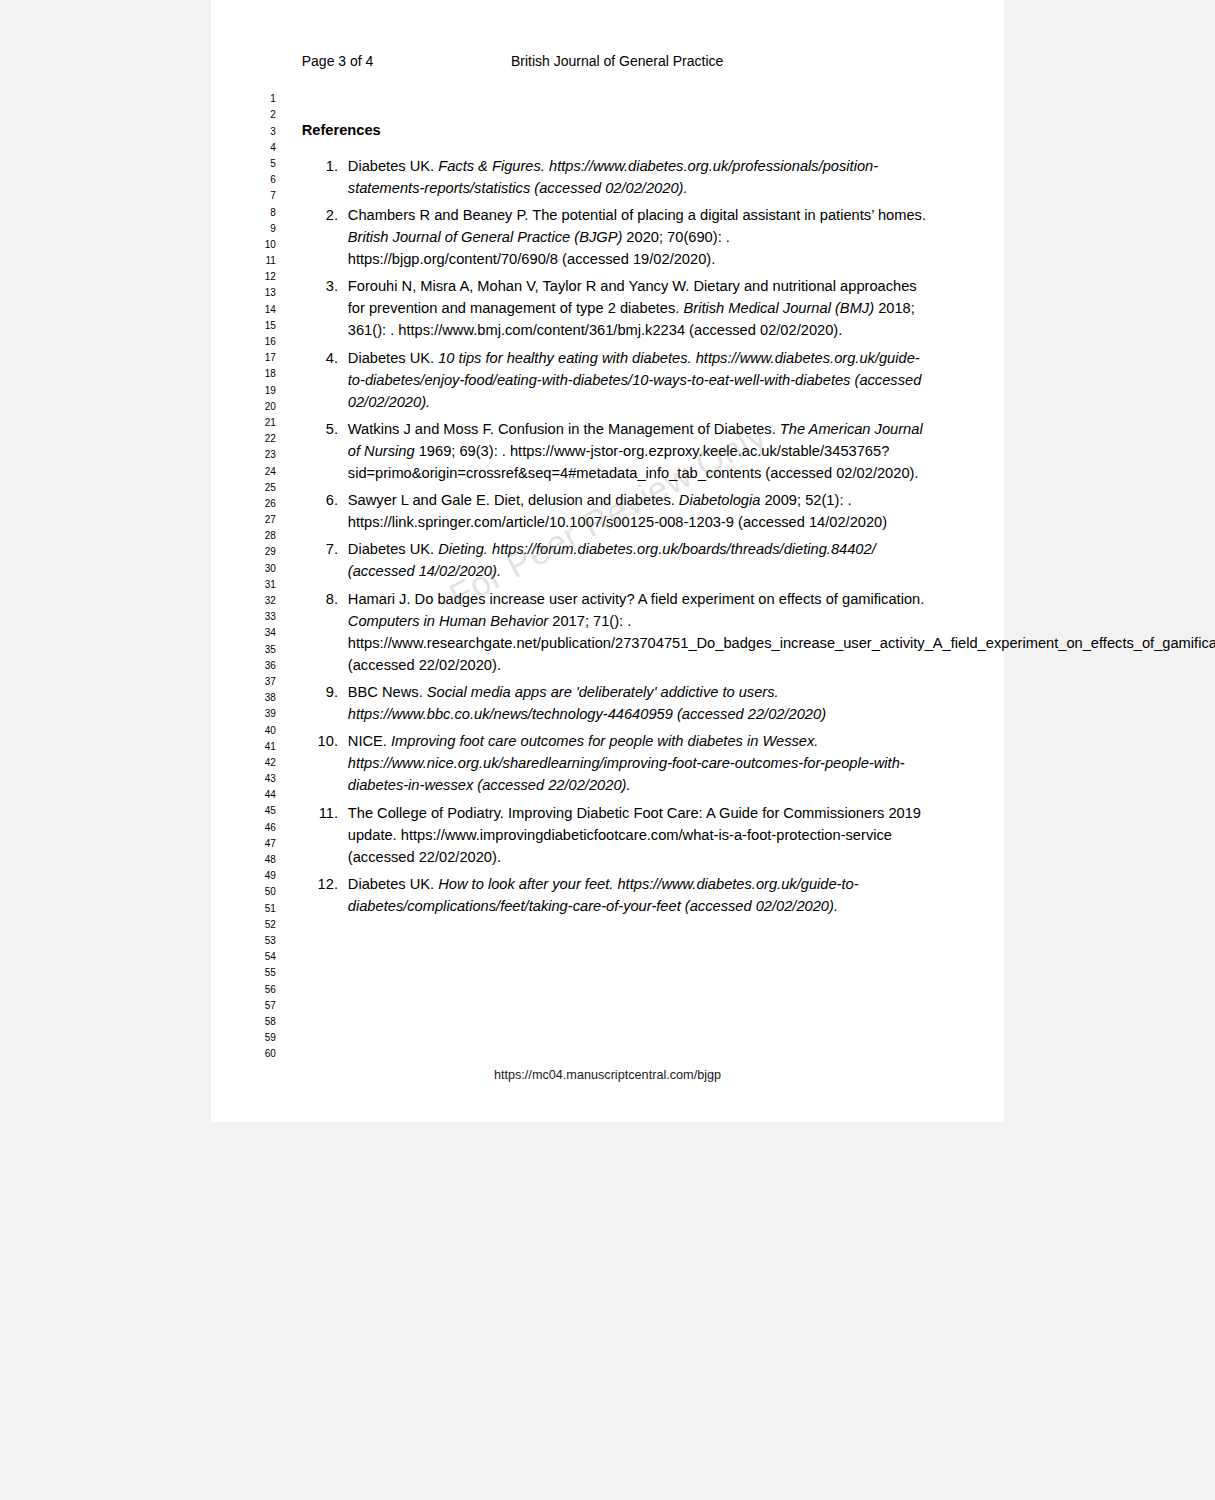12345 678910 1112131415 1617181920 2122232425 2627282930 3132333435 3637383940 4142434445 4647484950 5152535455 5657585960
Page 3 of 4
British Journal of General Practice
Page 3 of 4
References
Diabetes UK. Facts & Figures. https://www.diabetes.org.uk/professionals/position-statements-reports/statistics (accessed 02/02/2020).
Chambers R and Beaney P. The potential of placing a digital assistant in patients’ homes. British Journal of General Practice (BJGP) 2020; 70(690): . https://bjgp.org/content/70/690/8 (accessed 19/02/2020).
Forouhi N, Misra A, Mohan V, Taylor R and Yancy W. Dietary and nutritional approaches for prevention and management of type 2 diabetes. British Medical Journal (BMJ) 2018; 361(): . https://www.bmj.com/content/361/bmj.k2234 (accessed 02/02/2020).
Diabetes UK. 10 tips for healthy eating with diabetes. https://www.diabetes.org.uk/guide-to-diabetes/enjoy-food/eating-with-diabetes/10-ways-to-eat-well-with-diabetes (accessed 02/02/2020).
Watkins J and Moss F. Confusion in the Management of Diabetes. The American Journal of Nursing 1969; 69(3): . https://www-jstor-org.ezproxy.keele.ac.uk/stable/3453765?sid=primo&origin=crossref&seq=4#metadata_info_tab_contents (accessed 02/02/2020).
Sawyer L and Gale E. Diet, delusion and diabetes. Diabetologia 2009; 52(1): . https://link.springer.com/article/10.1007/s00125-008-1203-9 (accessed 14/02/2020)
Diabetes UK. Dieting. https://forum.diabetes.org.uk/boards/threads/dieting.84402/ (accessed 14/02/2020).
Hamari J. Do badges increase user activity? A field experiment on effects of gamification. Computers in Human Behavior 2017; 71(): . https://www.researchgate.net/publication/273704751_Do_badges_increase_user_activity_A_field_experiment_on_effects_of_gamification (accessed 22/02/2020).
BBC News. Social media apps are 'deliberately' addictive to users. https://www.bbc.co.uk/news/technology-44640959 (accessed 22/02/2020)
NICE. Improving foot care outcomes for people with diabetes in Wessex. https://www.nice.org.uk/sharedlearning/improving-foot-care-outcomes-for-people-with-diabetes-in-wessex (accessed 22/02/2020).
The College of Podiatry. Improving Diabetic Foot Care: A Guide for Commissioners 2019 update. https://www.improvingdiabeticfootcare.com/what-is-a-foot-protection-service (accessed 22/02/2020).
Diabetes UK. How to look after your feet. https://www.diabetes.org.uk/guide-to-diabetes/complications/feet/taking-care-of-your-feet (accessed 02/02/2020).
For Peer Review Only
https://mc04.manuscriptcentral.com/bjgp